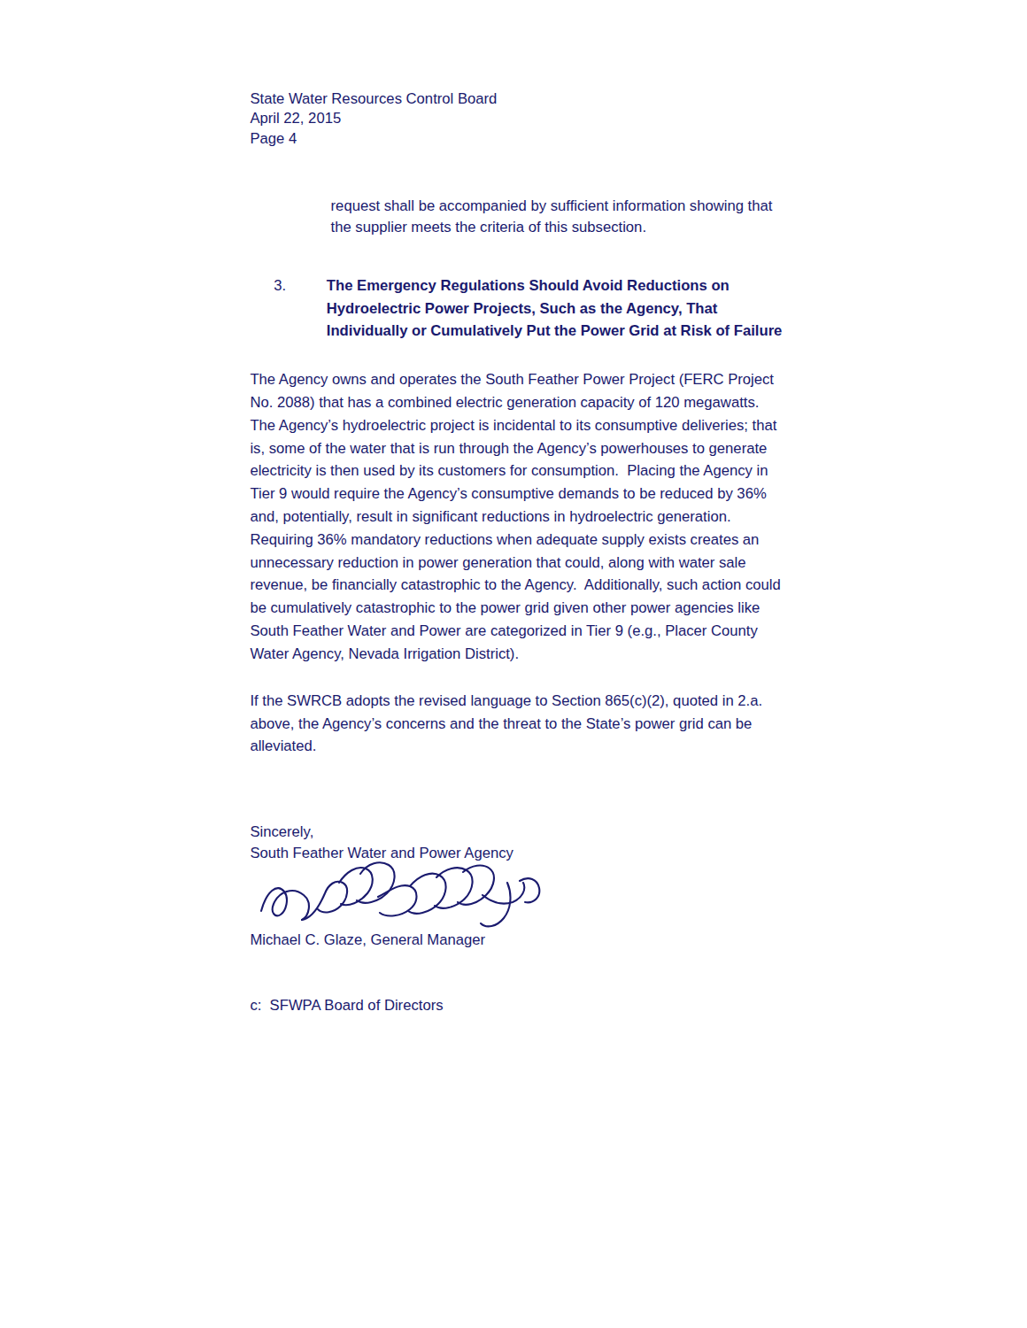State Water Resources Control Board
April 22, 2015
Page 4
request shall be accompanied by sufficient information showing that the supplier meets the criteria of this subsection.
3. The Emergency Regulations Should Avoid Reductions on Hydroelectric Power Projects, Such as the Agency, That Individually or Cumulatively Put the Power Grid at Risk of Failure
The Agency owns and operates the South Feather Power Project (FERC Project No. 2088) that has a combined electric generation capacity of 120 megawatts. The Agency’s hydroelectric project is incidental to its consumptive deliveries; that is, some of the water that is run through the Agency’s powerhouses to generate electricity is then used by its customers for consumption. Placing the Agency in Tier 9 would require the Agency’s consumptive demands to be reduced by 36% and, potentially, result in significant reductions in hydroelectric generation. Requiring 36% mandatory reductions when adequate supply exists creates an unnecessary reduction in power generation that could, along with water sale revenue, be financially catastrophic to the Agency. Additionally, such action could be cumulatively catastrophic to the power grid given other power agencies like South Feather Water and Power are categorized in Tier 9 (e.g., Placer County Water Agency, Nevada Irrigation District).
If the SWRCB adopts the revised language to Section 865(c)(2), quoted in 2.a. above, the Agency’s concerns and the threat to the State’s power grid can be alleviated.
Sincerely,
South Feather Water and Power Agency
Michael C. Glaze, General Manager
c: SFWPA Board of Directors